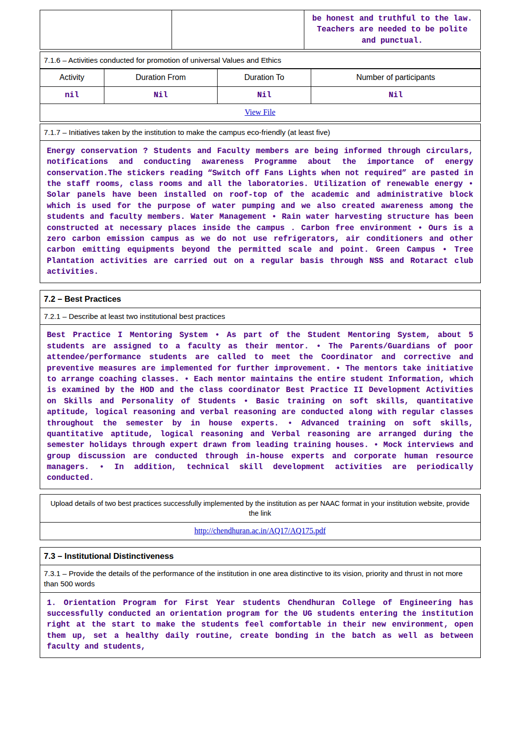| | | be honest and truthful to the law. Teachers are needed to be polite and punctual. |
7.1.6 – Activities conducted for promotion of universal Values and Ethics
| Activity | Duration From | Duration To | Number of participants |
| --- | --- | --- | --- |
| nil | Nil | Nil | Nil |
| View File |
7.1.7 – Initiatives taken by the institution to make the campus eco-friendly (at least five)
Energy conservation ? Students and Faculty members are being informed through circulars, notifications and conducting awareness Programme about the importance of energy conservation.The stickers reading “Switch off Fans Lights when not required” are pasted in the staff rooms, class rooms and all the laboratories. Utilization of renewable energy • Solar panels have been installed on roof-top of the academic and administrative block which is used for the purpose of water pumping and we also created awareness among the students and faculty members. Water Management • Rain water harvesting structure has been constructed at necessary places inside the campus . Carbon free environment • Ours is a zero carbon emission campus as we do not use refrigerators, air conditioners and other carbon emitting equipments beyond the permitted scale and point. Green Campus • Tree Plantation activities are carried out on a regular basis through NSS and Rotaract club activities.
7.2 – Best Practices
7.2.1 – Describe at least two institutional best practices
Best Practice I Mentoring System • As part of the Student Mentoring System, about 5 students are assigned to a faculty as their mentor. • The Parents/Guardians of poor attendee/performance students are called to meet the Coordinator and corrective and preventive measures are implemented for further improvement. • The mentors take initiative to arrange coaching classes. • Each mentor maintains the entire student Information, which is examined by the HOD and the class coordinator Best Practice II Development Activities on Skills and Personality of Students • Basic training on soft skills, quantitative aptitude, logical reasoning and verbal reasoning are conducted along with regular classes throughout the semester by in house experts. • Advanced training on soft skills, quantitative aptitude, logical reasoning and Verbal reasoning are arranged during the semester holidays through expert drawn from leading training houses. • Mock interviews and group discussion are conducted through in-house experts and corporate human resource managers. • In addition, technical skill development activities are periodically conducted.
Upload details of two best practices successfully implemented by the institution as per NAAC format in your institution website, provide the link
http://chendhuran.ac.in/AQ17/AQ175.pdf
7.3 – Institutional Distinctiveness
7.3.1 – Provide the details of the performance of the institution in one area distinctive to its vision, priority and thrust in not more than 500 words
1. Orientation Program for First Year students Chendhuran College of Engineering has successfully conducted an orientation program for the UG students entering the institution right at the start to make the students feel comfortable in their new environment, open them up, set a healthy daily routine, create bonding in the batch as well as between faculty and students,